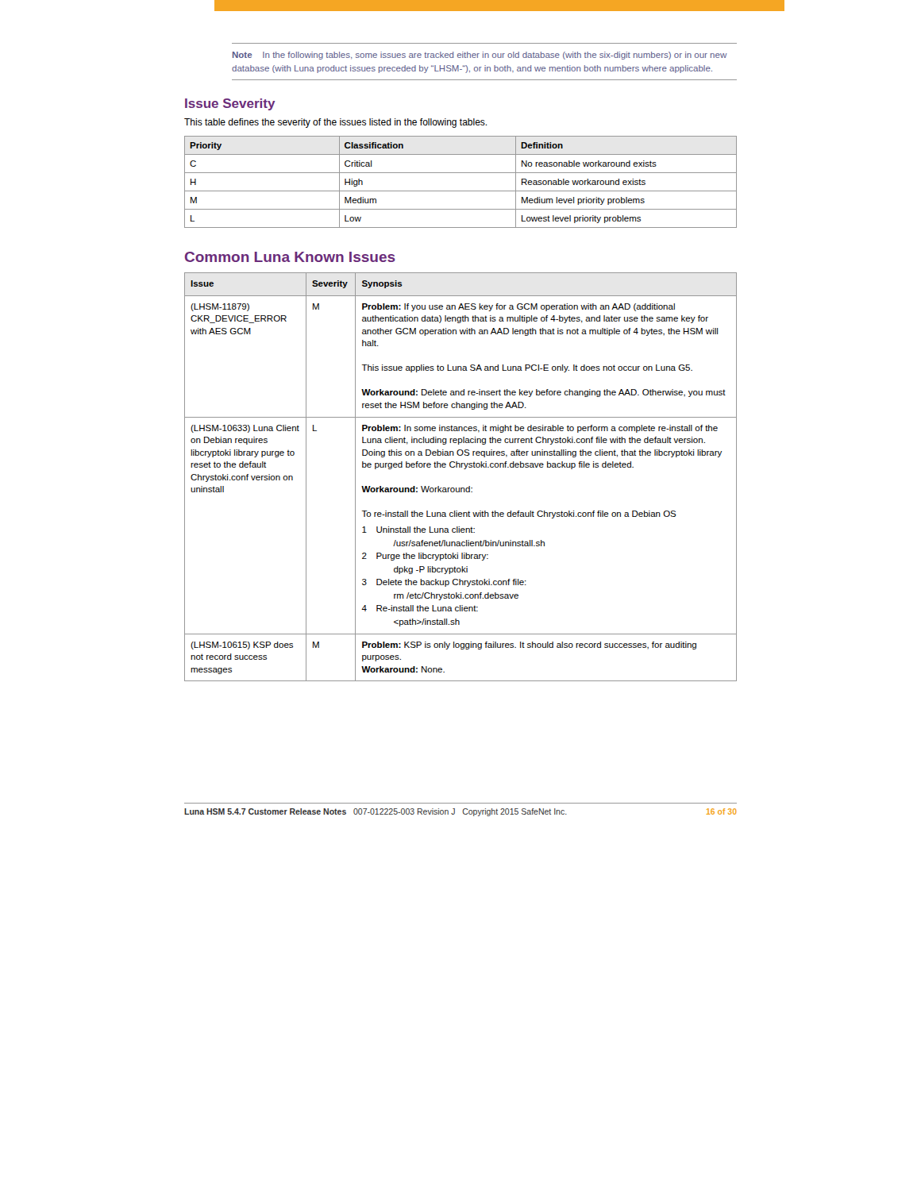Note In the following tables, some issues are tracked either in our old database (with the six-digit numbers) or in our new database (with Luna product issues preceded by “LHSM-“), or in both, and we mention both numbers where applicable.
Issue Severity
This table defines the severity of the issues listed in the following tables.
| Priority | Classification | Definition |
| --- | --- | --- |
| C | Critical | No reasonable workaround exists |
| H | High | Reasonable workaround exists |
| M | Medium | Medium level priority problems |
| L | Low | Lowest level priority problems |
Common Luna Known Issues
| Issue | Severity | Synopsis |
| --- | --- | --- |
| (LHSM-11879) CKR_DEVICE_ERROR with AES GCM | M | Problem: If you use an AES key for a GCM operation with an AAD (additional authentication data) length that is a multiple of 4-bytes, and later use the same key for another GCM operation with an AAD length that is not a multiple of 4 bytes, the HSM will halt. This issue applies to Luna SA and Luna PCI-E only. It does not occur on Luna G5. Workaround: Delete and re-insert the key before changing the AAD. Otherwise, you must reset the HSM before changing the AAD. |
| (LHSM-10633) Luna Client on Debian requires libcryptoki library purge to reset to the default Chrystoki.conf version on uninstall | L | Problem: In some instances, it might be desirable to perform a complete re-install of the Luna client, including replacing the current Chrystoki.conf file with the default version. Doing this on a Debian OS requires, after uninstalling the client, that the libcryptoki library be purged before the Chrystoki.conf.debsave backup file is deleted. Workaround: Workaround: To re-install the Luna client with the default Chrystoki.conf file on a Debian OS 1 Uninstall the Luna client: /usr/safenet/lunaclient/bin/uninstall.sh 2 Purge the libcryptoki library: dpkg -P libcryptoki 3 Delete the backup Chrystoki.conf file: rm /etc/Chrystoki.conf.debsave 4 Re-install the Luna client: <path>/install.sh |
| (LHSM-10615) KSP does not record success messages | M | Problem: KSP is only logging failures. It should also record successes, for auditing purposes. Workaround: None. |
16 of 30 Luna HSM 5.4.7 Customer Release Notes 007-012225-003 Revision J Copyright 2015 SafeNet Inc.